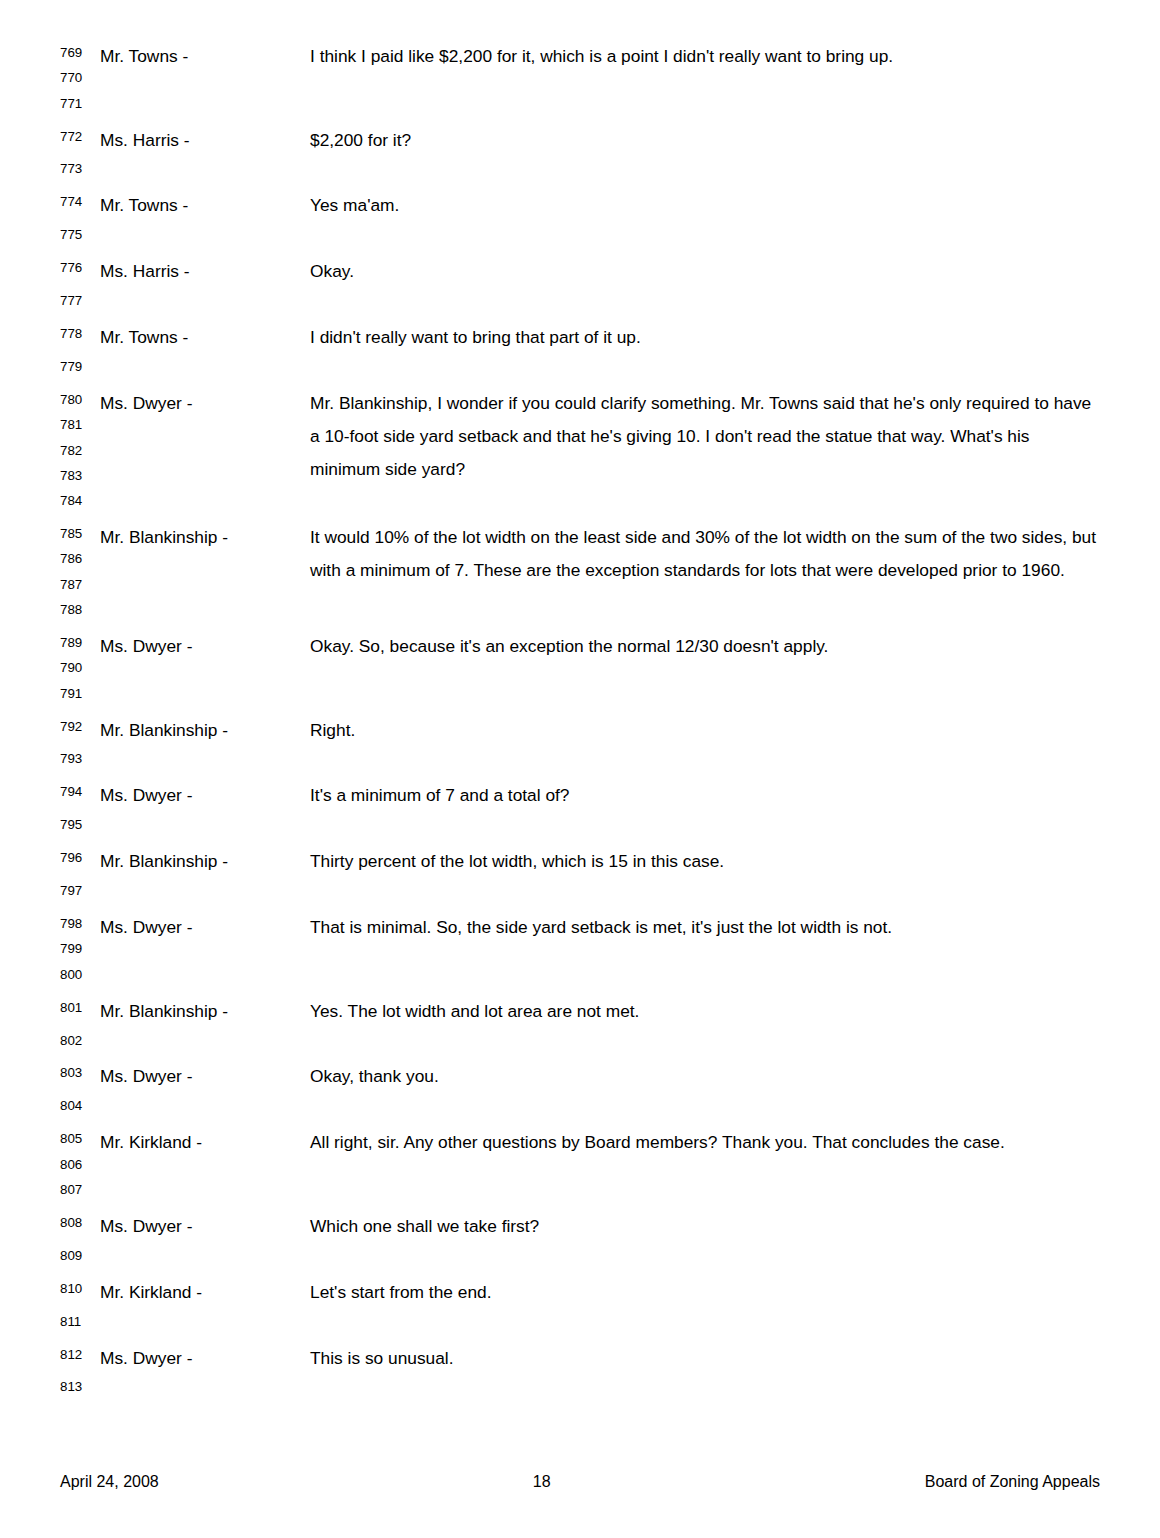| 769 770 | Mr. Towns - | I think I paid like $2,200 for it, which is a point I didn't really want to bring up. |
| 771 | | |
| 772 | Ms. Harris - | $2,200 for it? |
| 773 | | |
| 774 | Mr. Towns - | Yes ma'am. |
| 775 | | |
| 776 | Ms. Harris - | Okay. |
| 777 | | |
| 778 | Mr. Towns - | I didn't really want to bring that part of it up. |
| 779 | | |
| 780 781 782 783 | Ms. Dwyer - | Mr. Blankinship, I wonder if you could clarify something. Mr. Towns said that he's only required to have a 10-foot side yard setback and that he's giving 10. I don't read the statue that way. What's his minimum side yard? |
| 784 | | |
| 785 786 787 | Mr. Blankinship - | It would 10% of the lot width on the least side and 30% of the lot width on the sum of the two sides, but with a minimum of 7. These are the exception standards for lots that were developed prior to 1960. |
| 788 | | |
| 789 790 | Ms. Dwyer - | Okay. So, because it's an exception the normal 12/30 doesn't apply. |
| 791 | | |
| 792 | Mr. Blankinship - | Right. |
| 793 | | |
| 794 | Ms. Dwyer - | It's a minimum of 7 and a total of? |
| 795 | | |
| 796 | Mr. Blankinship - | Thirty percent of the lot width, which is 15 in this case. |
| 797 | | |
| 798 799 | Ms. Dwyer - | That is minimal. So, the side yard setback is met, it's just the lot width is not. |
| 800 | | |
| 801 | Mr. Blankinship - | Yes. The lot width and lot area are not met. |
| 802 | | |
| 803 | Ms. Dwyer - | Okay, thank you. |
| 804 | | |
| 805 806 | Mr. Kirkland - | All right, sir. Any other questions by Board members? Thank you. That concludes the case. |
| 807 | | |
| 808 | Ms. Dwyer - | Which one shall we take first? |
| 809 | | |
| 810 | Mr. Kirkland - | Let's start from the end. |
| 811 | | |
| 812 | Ms. Dwyer - | This is so unusual. |
| 813 | | |
April 24, 2008
18
Board of Zoning Appeals